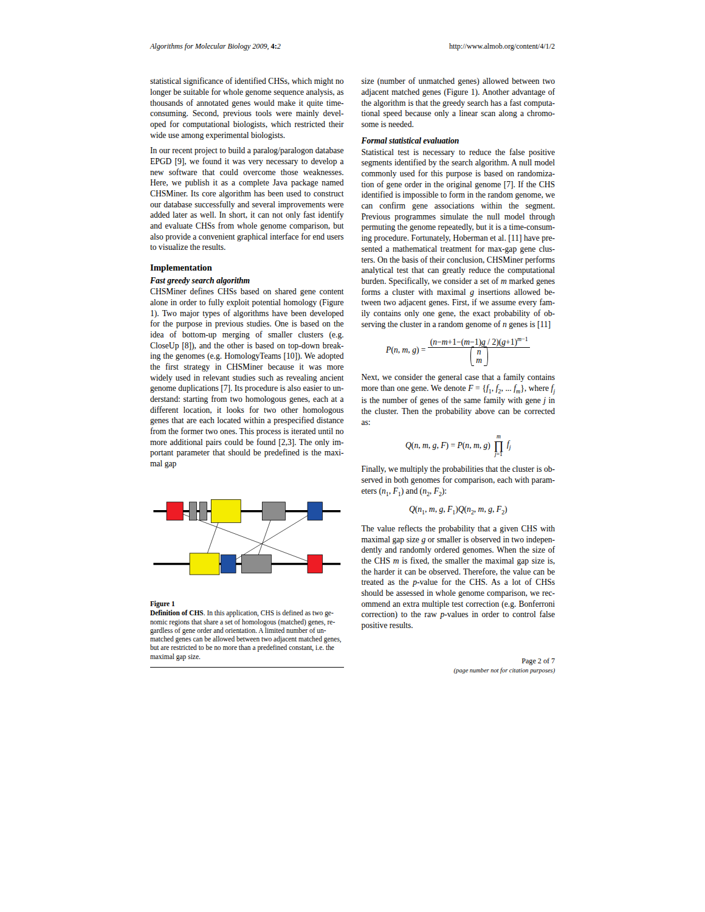Algorithms for Molecular Biology 2009, 4: 2
http://www.almob.org/content/4/1/2
statistical significance of identified CHSs, which might no longer be suitable for whole genome sequence analysis, as thousands of annotated genes would make it quite time-consuming. Second, previous tools were mainly developed for computational biologists, which restricted their wide use among experimental biologists.
In our recent project to build a paralog/paralogon database EPGD [9], we found it was very necessary to develop a new software that could overcome those weaknesses. Here, we publish it as a complete Java package named CHSMiner. Its core algorithm has been used to construct our database successfully and several improvements were added later as well. In short, it can not only fast identify and evaluate CHSs from whole genome comparison, but also provide a convenient graphical interface for end users to visualize the results.
Implementation
Fast greedy search algorithm
CHSMiner defines CHSs based on shared gene content alone in order to fully exploit potential homology (Figure 1). Two major types of algorithms have been developed for the purpose in previous studies. One is based on the idea of bottom-up merging of smaller clusters (e.g. CloseUp [8]), and the other is based on top-down breaking the genomes (e.g. HomologyTeams [10]). We adopted the first strategy in CHSMiner because it was more widely used in relevant studies such as revealing ancient genome duplications [7]. Its procedure is also easier to understand: starting from two homologous genes, each at a different location, it looks for two other homologous genes that are each located within a prespecified distance from the former two ones. This process is iterated until no more additional pairs could be found [2,3]. The only important parameter that should be predefined is the maximal gap
Figure 1 Definition of CHS. In this application, CHS is defined as two genomic regions that share a set of homologous (matched) genes, regardless of gene order and orientation. A limited number of unmatched genes can be allowed between two adjacent matched genes, but are restricted to be no more than a predefined constant, i.e. the maximal gap size.
size (number of unmatched genes) allowed between two adjacent matched genes (Figure 1). Another advantage of the algorithm is that the greedy search has a fast computational speed because only a linear scan along a chromosome is needed.
Formal statistical evaluation
Statistical test is necessary to reduce the false positive segments identified by the search algorithm. A null model commonly used for this purpose is based on randomization of gene order in the original genome [7]. If the CHS identified is impossible to form in the random genome, we can confirm gene associations within the segment. Previous programmes simulate the null model through permuting the genome repeatedly, but it is a time-consuming procedure. Fortunately, Hoberman et al. [11] have presented a mathematical treatment for max-gap gene clusters. On the basis of their conclusion, CHSMiner performs analytical test that can greatly reduce the computational burden. Specifically, we consider a set of m marked genes forms a cluster with maximal g insertions allowed between two adjacent genes. First, if we assume every family contains only one gene, the exact probability of observing the cluster in a random genome of n genes is [11]
P(n, m, g) = (n−m+1−(m−1)g / 2)(g+1)m−1 nm
Next, we consider the general case that a family contains more than one gene. We denote F = {f1, f2, ... fm}, where fj is the number of genes of the same family with gene j in the cluster. Then the probability above can be corrected as:
Q(n, m, g, F) = P(n, m, g) m ∏ j=1 fj
Finally, we multiply the probabilities that the cluster is observed in both genomes for comparison, each with parameters (n1, F1) and (n2, F2):
Q(n1, m, g, F1)Q(n2, m, g, F2)
The value reflects the probability that a given CHS with maximal gap size g or smaller is observed in two independently and randomly ordered genomes. When the size of the CHS m is fixed, the smaller the maximal gap size is, the harder it can be observed. Therefore, the value can be treated as the p-value for the CHS. As a lot of CHSs should be assessed in whole genome comparison, we recommend an extra multiple test correction (e.g. Bonferroni correction) to the raw p-values in order to control false positive results.
Page 2 of 7
(page number not for citation purposes)